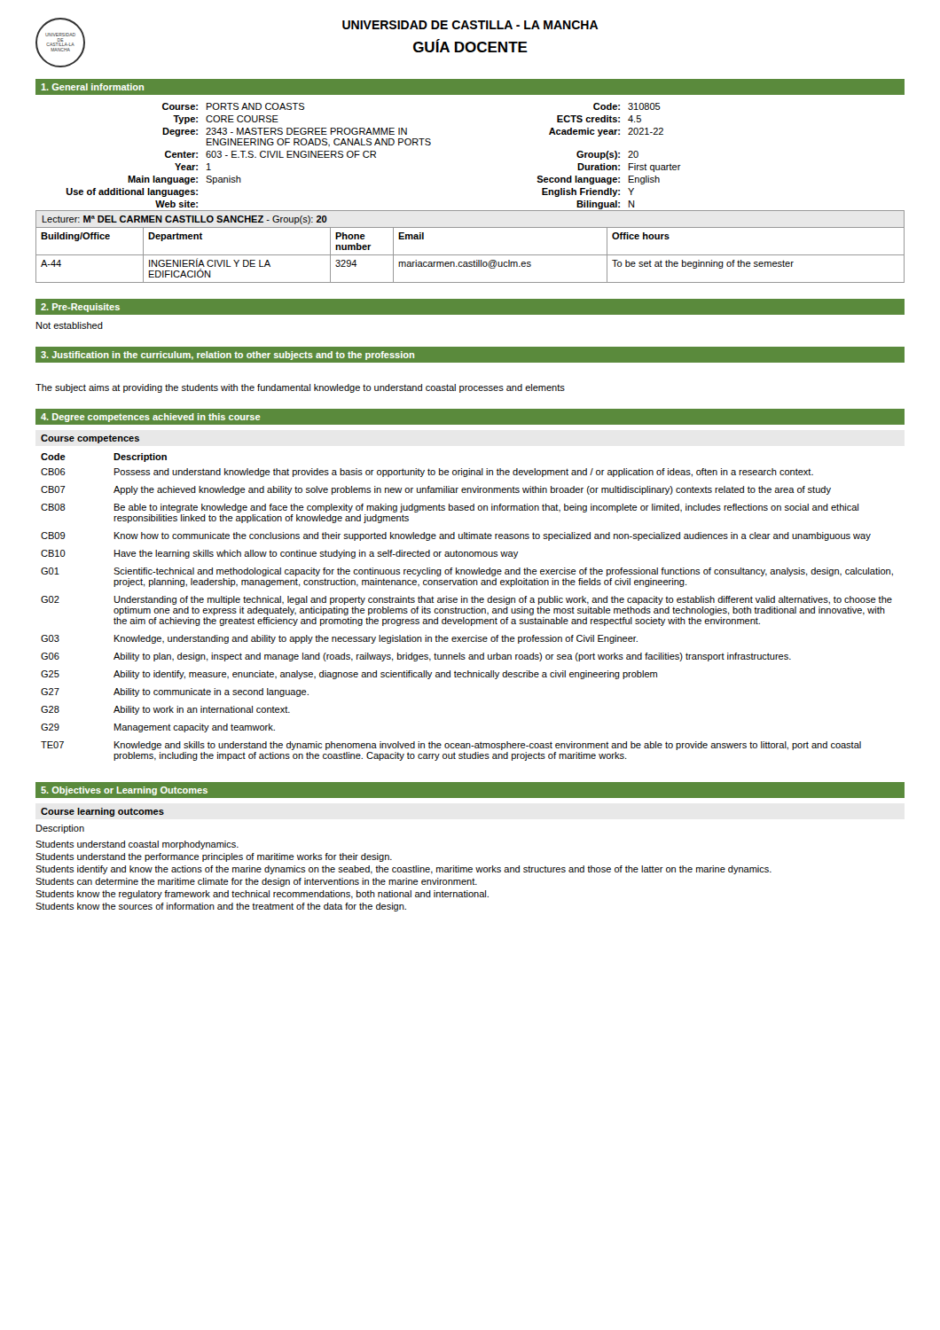UNIVERSIDAD
DE
CASTILLA-LA
MANCHA
UNIVERSIDAD DE CASTILLA - LA MANCHA
GUÍA DOCENTE
1. General information
| Course: | PORTS AND COASTS | Code: | 310805 |
| Type: | CORE COURSE | ECTS credits: | 4.5 |
| Degree: | 2343 - MASTERS DEGREE PROGRAMME IN ENGINEERING OF ROADS, CANALS AND PORTS | Academic year: | 2021-22 |
| Center: | 603 - E.T.S. CIVIL ENGINEERS OF CR | Group(s): | 20 |
| Year: | 1 | Duration: | First quarter |
| Main language: | Spanish | Second language: | English |
| Use of additional languages: | | English Friendly: | Y |
| Web site: | | Bilingual: | N |
Lecturer: Mª DEL CARMEN CASTILLO SANCHEZ - Group(s): 20
| Building/Office | Department | Phone number | Email | Office hours |
| --- | --- | --- | --- | --- |
| A-44 | INGENIERÍA CIVIL Y DE LA EDIFICACIÓN | 3294 | mariacarmen.castillo@uclm.es | To be set at the beginning of the semester |
2. Pre-Requisites
Not established
3. Justification in the curriculum, relation to other subjects and to the profession
The subject aims at providing the students with the fundamental knowledge to understand coastal processes and elements
4. Degree competences achieved in this course
Course competences
| Code | Description |
| CB06 | Possess and understand knowledge that provides a basis or opportunity to be original in the development and / or application of ideas, often in a research context. |
| CB07 | Apply the achieved knowledge and ability to solve problems in new or unfamiliar environments within broader (or multidisciplinary) contexts related to the area of study |
| CB08 | Be able to integrate knowledge and face the complexity of making judgments based on information that, being incomplete or limited, includes reflections on social and ethical responsibilities linked to the application of knowledge and judgments |
| CB09 | Know how to communicate the conclusions and their supported knowledge and ultimate reasons to specialized and non-specialized audiences in a clear and unambiguous way |
| CB10 | Have the learning skills which allow to continue studying in a self-directed or autonomous way |
| G01 | Scientific-technical and methodological capacity for the continuous recycling of knowledge and the exercise of the professional functions of consultancy, analysis, design, calculation, project, planning, leadership, management, construction, maintenance, conservation and exploitation in the fields of civil engineering. |
| G02 | Understanding of the multiple technical, legal and property constraints that arise in the design of a public work, and the capacity to establish different valid alternatives, to choose the optimum one and to express it adequately, anticipating the problems of its construction, and using the most suitable methods and technologies, both traditional and innovative, with the aim of achieving the greatest efficiency and promoting the progress and development of a sustainable and respectful society with the environment. |
| G03 | Knowledge, understanding and ability to apply the necessary legislation in the exercise of the profession of Civil Engineer. |
| G06 | Ability to plan, design, inspect and manage land (roads, railways, bridges, tunnels and urban roads) or sea (port works and facilities) transport infrastructures. |
| G25 | Ability to identify, measure, enunciate, analyse, diagnose and scientifically and technically describe a civil engineering problem |
| G27 | Ability to communicate in a second language. |
| G28 | Ability to work in an international context. |
| G29 | Management capacity and teamwork. |
| TE07 | Knowledge and skills to understand the dynamic phenomena involved in the ocean-atmosphere-coast environment and be able to provide answers to littoral, port and coastal problems, including the impact of actions on the coastline. Capacity to carry out studies and projects of maritime works. |
5. Objectives or Learning Outcomes
Course learning outcomes
Description
Students understand coastal morphodynamics.
Students understand the performance principles of maritime works for their design.
Students identify and know the actions of the marine dynamics on the seabed, the coastline, maritime works and structures and those of the latter on the marine dynamics.
Students can determine the maritime climate for the design of interventions in the marine environment.
Students know the regulatory framework and technical recommendations, both national and international.
Students know the sources of information and the treatment of the data for the design.